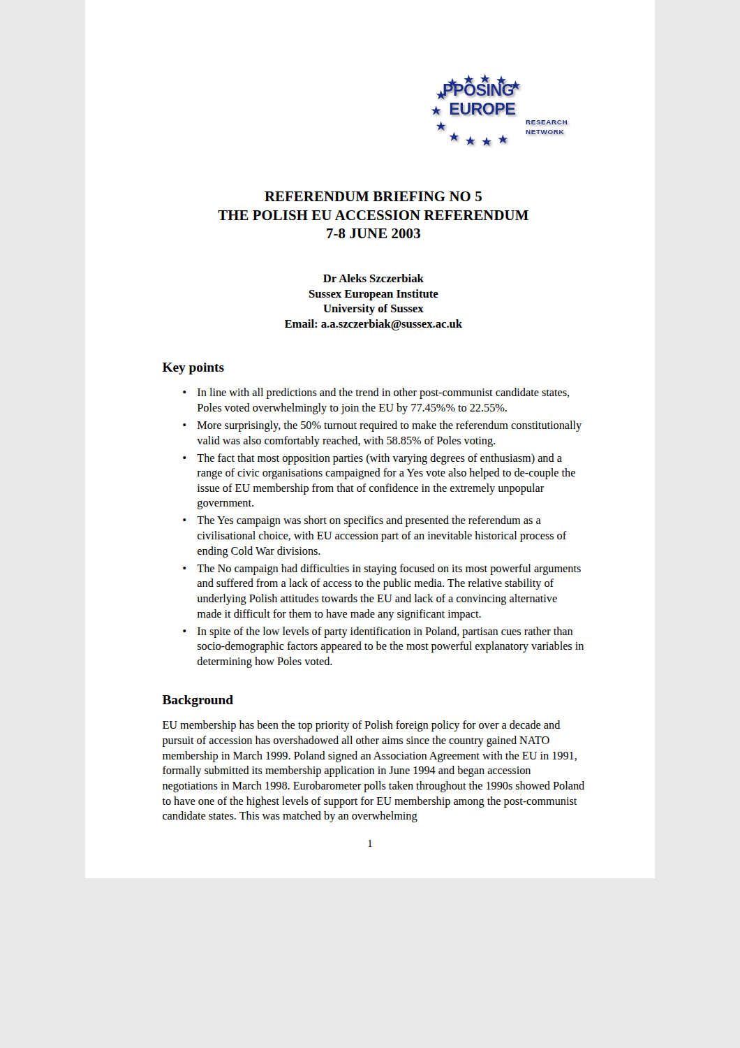REFERENDUM BRIEFING NO 5
THE POLISH EU ACCESSION REFERENDUM
7-8 JUNE 2003
Dr Aleks Szczerbiak
Sussex European Institute
University of Sussex
Email: a.a.szczerbiak@sussex.ac.uk
Key points
In line with all predictions and the trend in other post-communist candidate states, Poles voted overwhelmingly to join the EU by 77.45%% to 22.55%.
More surprisingly, the 50% turnout required to make the referendum constitutionally valid was also comfortably reached, with 58.85% of Poles voting.
The fact that most opposition parties (with varying degrees of enthusiasm) and a range of civic organisations campaigned for a Yes vote also helped to de-couple the issue of EU membership from that of confidence in the extremely unpopular government.
The Yes campaign was short on specifics and presented the referendum as a civilisational choice, with EU accession part of an inevitable historical process of ending Cold War divisions.
The No campaign had difficulties in staying focused on its most powerful arguments and suffered from a lack of access to the public media. The relative stability of underlying Polish attitudes towards the EU and lack of a convincing alternative made it difficult for them to have made any significant impact.
In spite of the low levels of party identification in Poland, partisan cues rather than socio-demographic factors appeared to be the most powerful explanatory variables in determining how Poles voted.
Background
EU membership has been the top priority of Polish foreign policy for over a decade and pursuit of accession has overshadowed all other aims since the country gained NATO membership in March 1999. Poland signed an Association Agreement with the EU in 1991, formally submitted its membership application in June 1994 and began accession negotiations in March 1998. Eurobarometer polls taken throughout the 1990s showed Poland to have one of the highest levels of support for EU membership among the post-communist candidate states. This was matched by an overwhelming
1